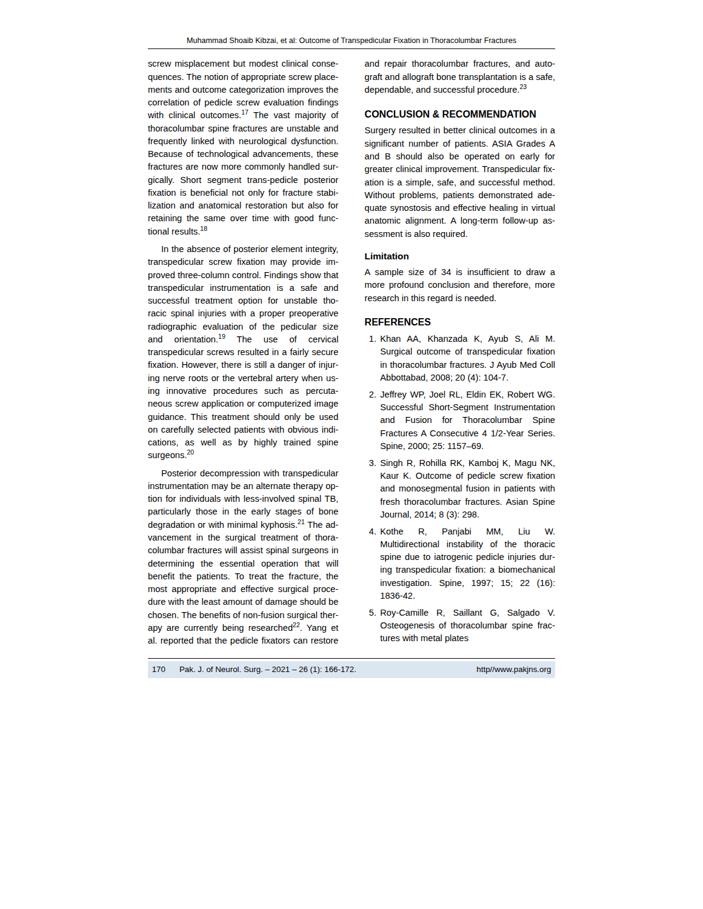Muhammad Shoaib Kibzai, et al: Outcome of Transpedicular Fixation in Thoracolumbar Fractures
screw misplacement but modest clinical consequences. The notion of appropriate screw placements and outcome categorization improves the correlation of pedicle screw evaluation findings with clinical outcomes.17 The vast majority of thoracolumbar spine fractures are unstable and frequently linked with neurological dysfunction. Because of technological advancements, these fractures are now more commonly handled surgically. Short segment trans-pedicle posterior fixation is beneficial not only for fracture stabilization and anatomical restoration but also for retaining the same over time with good functional results.18
In the absence of posterior element integrity, transpedicular screw fixation may provide improved three-column control. Findings show that transpedicular instrumentation is a safe and successful treatment option for unstable thoracic spinal injuries with a proper preoperative radiographic evaluation of the pedicular size and orientation.19 The use of cervical transpedicular screws resulted in a fairly secure fixation. However, there is still a danger of injuring nerve roots or the vertebral artery when using innovative procedures such as percutaneous screw application or computerized image guidance. This treatment should only be used on carefully selected patients with obvious indications, as well as by highly trained spine surgeons.20
Posterior decompression with transpedicular instrumentation may be an alternate therapy option for individuals with less-involved spinal TB, particularly those in the early stages of bone degradation or with minimal kyphosis.21 The advancement in the surgical treatment of thoracolumbar fractures will assist spinal surgeons in determining the essential operation that will benefit the patients. To treat the fracture, the most appropriate and effective surgical procedure with the least amount of damage should be chosen. The benefits of non-fusion surgical therapy are currently being researched22. Yang et al. reported that the pedicle fixators can restore and repair thoracolumbar fractures, and autograft and allograft bone transplantation is a safe, dependable, and successful procedure.23
CONCLUSION & RECOMMENDATION
Surgery resulted in better clinical outcomes in a significant number of patients. ASIA Grades A and B should also be operated on early for greater clinical improvement. Transpedicular fixation is a simple, safe, and successful method. Without problems, patients demonstrated adequate synostosis and effective healing in virtual anatomic alignment. A long-term follow-up assessment is also required.
Limitation
A sample size of 34 is insufficient to draw a more profound conclusion and therefore, more research in this regard is needed.
REFERENCES
Khan AA, Khanzada K, Ayub S, Ali M. Surgical outcome of transpedicular fixation in thoracolumbar fractures. J Ayub Med Coll Abbottabad, 2008; 20 (4): 104-7.
Jeffrey WP, Joel RL, Eldin EK, Robert WG. Successful Short-Segment Instrumentation and Fusion for Thoracolumbar Spine Fractures A Consecutive 4 1/2-Year Series. Spine, 2000; 25: 1157–69.
Singh R, Rohilla RK, Kamboj K, Magu NK, Kaur K. Outcome of pedicle screw fixation and monosegmental fusion in patients with fresh thoracolumbar fractures. Asian Spine Journal, 2014; 8 (3): 298.
Kothe R, Panjabi MM, Liu W. Multidirectional instability of the thoracic spine due to iatrogenic pedicle injuries during transpedicular fixation: a biomechanical investigation. Spine, 1997; 15; 22 (16): 1836-42.
Roy-Camille R, Saillant G, Salgado V. Osteogenesis of thoracolumbar spine fractures with metal plates
170 Pak. J. of Neurol. Surg. – 2021 – 26 (1): 166-172. http//www.pakjns.org